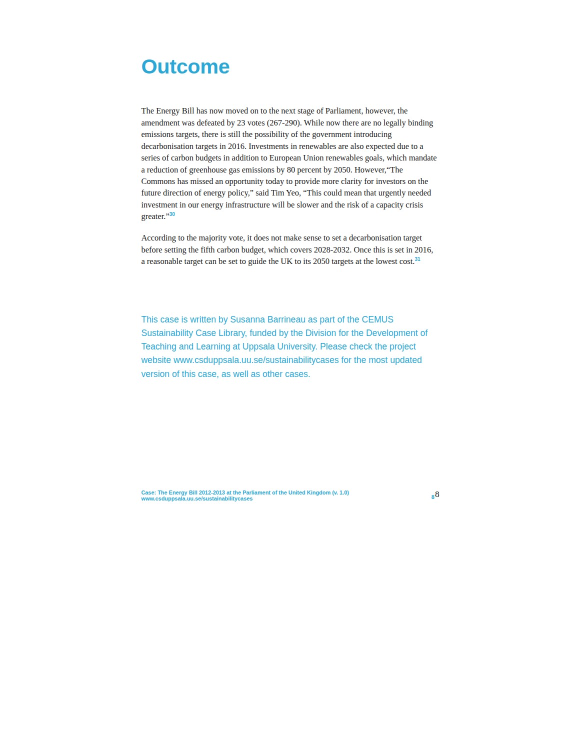Outcome
The Energy Bill has now moved on to the next stage of Parliament, however, the amendment was defeated by 23 votes (267-290). While now there are no legally binding emissions targets, there is still the possibility of the government introducing decarbonisation targets in 2016. Investments in renewables are also expected due to a series of carbon budgets in addition to European Union renewables goals, which mandate a reduction of greenhouse gas emissions by 80 percent by 2050. However,“The Commons has missed an opportunity today to provide more clarity for investors on the future direction of energy policy,” said Tim Yeo, “This could mean that urgently needed investment in our energy infrastructure will be slower and the risk of a capacity crisis greater.”30
According to the majority vote, it does not make sense to set a decarbonisation target before setting the fifth carbon budget, which covers 2028-2032. Once this is set in 2016, a reasonable target can be set to guide the UK to its 2050 targets at the lowest cost.31
This case is written by Susanna Barrineau as part of the CEMUS Sustainability Case Library, funded by the Division for the Development of Teaching and Learning at Uppsala University. Please check the project website www.csduppsala.uu.se/sustainabilitycases for the most updated version of this case, as well as other cases.
Case: The Energy Bill 2012-2013 at the Parliament of the United Kingdom (v. 1.0) www.csduppsala.uu.se/sustainabilitycases 88